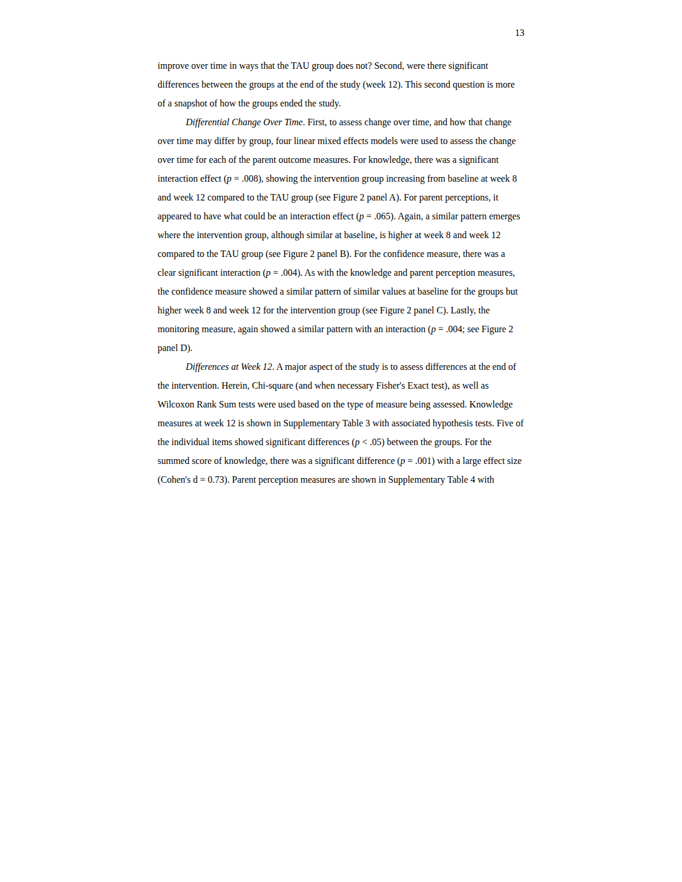13
improve over time in ways that the TAU group does not? Second, were there significant differences between the groups at the end of the study (week 12). This second question is more of a snapshot of how the groups ended the study.
Differential Change Over Time. First, to assess change over time, and how that change over time may differ by group, four linear mixed effects models were used to assess the change over time for each of the parent outcome measures. For knowledge, there was a significant interaction effect (p = .008), showing the intervention group increasing from baseline at week 8 and week 12 compared to the TAU group (see Figure 2 panel A). For parent perceptions, it appeared to have what could be an interaction effect (p = .065). Again, a similar pattern emerges where the intervention group, although similar at baseline, is higher at week 8 and week 12 compared to the TAU group (see Figure 2 panel B). For the confidence measure, there was a clear significant interaction (p = .004). As with the knowledge and parent perception measures, the confidence measure showed a similar pattern of similar values at baseline for the groups but higher week 8 and week 12 for the intervention group (see Figure 2 panel C). Lastly, the monitoring measure, again showed a similar pattern with an interaction (p = .004; see Figure 2 panel D).
Differences at Week 12. A major aspect of the study is to assess differences at the end of the intervention. Herein, Chi-square (and when necessary Fisher's Exact test), as well as Wilcoxon Rank Sum tests were used based on the type of measure being assessed. Knowledge measures at week 12 is shown in Supplementary Table 3 with associated hypothesis tests. Five of the individual items showed significant differences (p < .05) between the groups. For the summed score of knowledge, there was a significant difference (p = .001) with a large effect size (Cohen's d = 0.73). Parent perception measures are shown in Supplementary Table 4 with